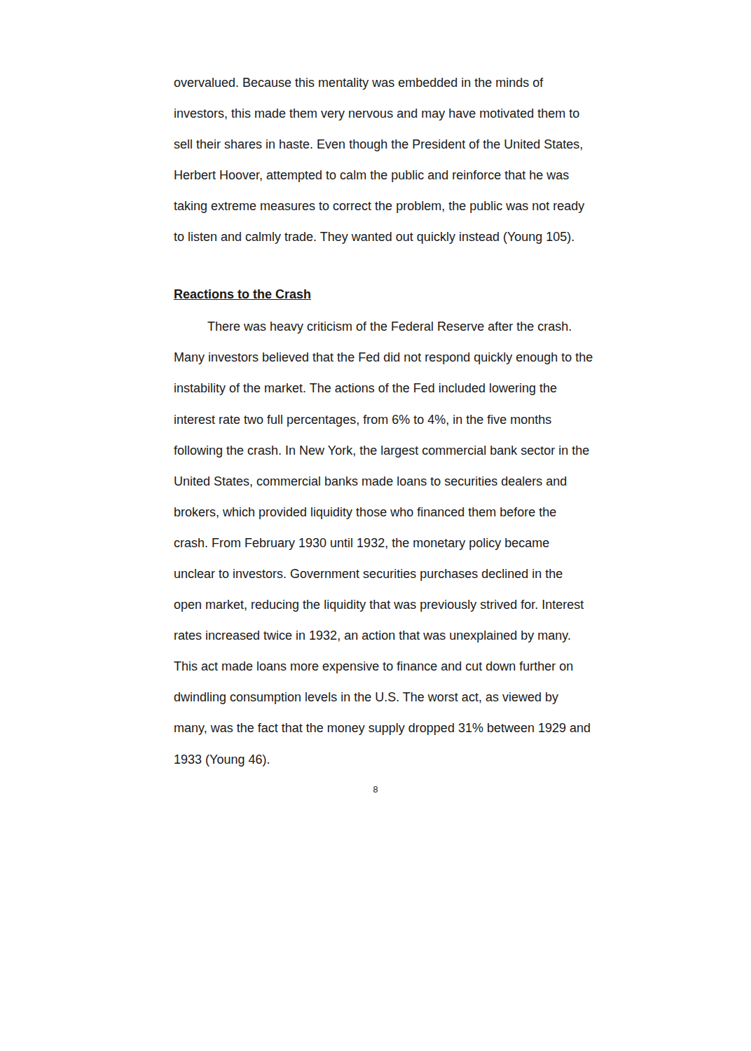overvalued. Because this mentality was embedded in the minds of investors, this made them very nervous and may have motivated them to sell their shares in haste. Even though the President of the United States, Herbert Hoover, attempted to calm the public and reinforce that he was taking extreme measures to correct the problem, the public was not ready to listen and calmly trade. They wanted out quickly instead (Young 105).
Reactions to the Crash
There was heavy criticism of the Federal Reserve after the crash. Many investors believed that the Fed did not respond quickly enough to the instability of the market. The actions of the Fed included lowering the interest rate two full percentages, from 6% to 4%, in the five months following the crash. In New York, the largest commercial bank sector in the United States, commercial banks made loans to securities dealers and brokers, which provided liquidity those who financed them before the crash. From February 1930 until 1932, the monetary policy became unclear to investors. Government securities purchases declined in the open market, reducing the liquidity that was previously strived for. Interest rates increased twice in 1932, an action that was unexplained by many. This act made loans more expensive to finance and cut down further on dwindling consumption levels in the U.S. The worst act, as viewed by many, was the fact that the money supply dropped 31% between 1929 and 1933 (Young 46).
8